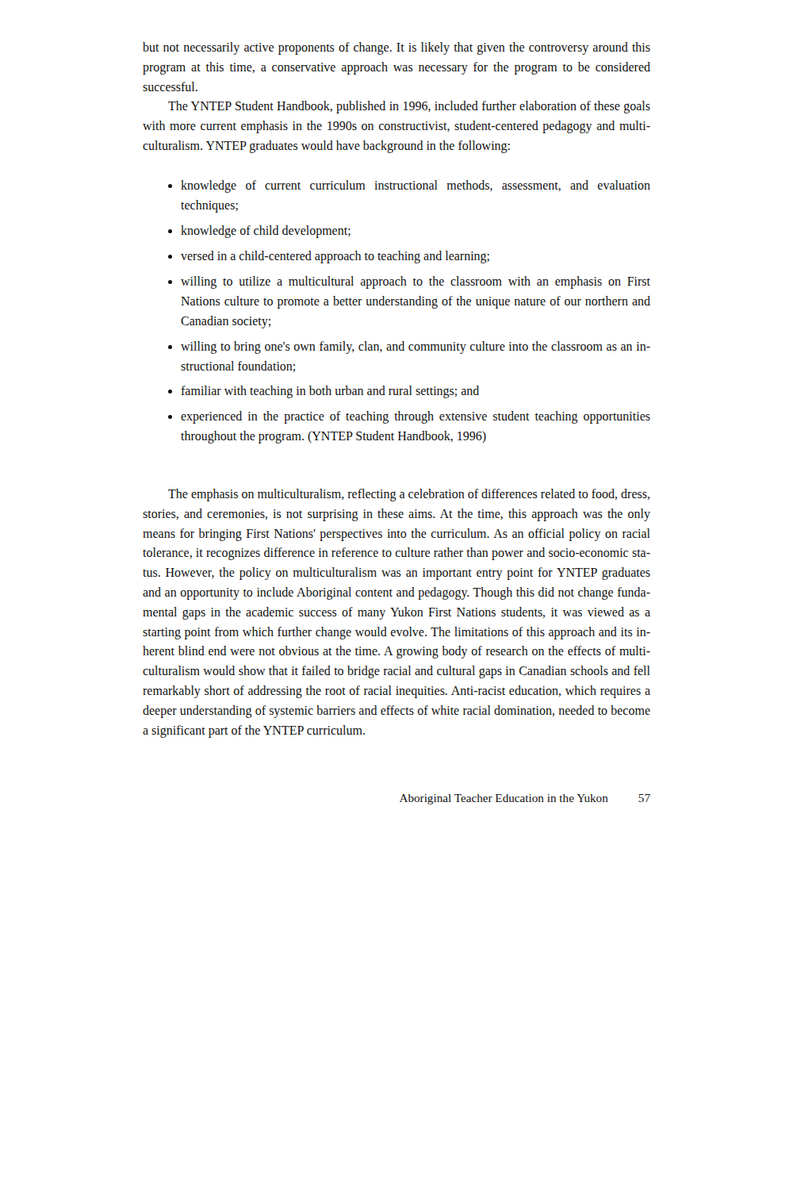but not necessarily active proponents of change. It is likely that given the controversy around this program at this time, a conservative approach was necessary for the program to be considered successful.
The YNTEP Student Handbook, published in 1996, included further elaboration of these goals with more current emphasis in the 1990s on constructivist, student-centered pedagogy and multiculturalism. YNTEP graduates would have background in the following:
knowledge of current curriculum instructional methods, assessment, and evaluation techniques;
knowledge of child development;
versed in a child-centered approach to teaching and learning;
willing to utilize a multicultural approach to the classroom with an emphasis on First Nations culture to promote a better understanding of the unique nature of our northern and Canadian society;
willing to bring one's own family, clan, and community culture into the classroom as an instructional foundation;
familiar with teaching in both urban and rural settings; and
experienced in the practice of teaching through extensive student teaching opportunities throughout the program. (YNTEP Student Handbook, 1996)
The emphasis on multiculturalism, reflecting a celebration of differences related to food, dress, stories, and ceremonies, is not surprising in these aims. At the time, this approach was the only means for bringing First Nations' perspectives into the curriculum. As an official policy on racial tolerance, it recognizes difference in reference to culture rather than power and socio-economic status. However, the policy on multiculturalism was an important entry point for YNTEP graduates and an opportunity to include Aboriginal content and pedagogy. Though this did not change fundamental gaps in the academic success of many Yukon First Nations students, it was viewed as a starting point from which further change would evolve. The limitations of this approach and its inherent blind end were not obvious at the time. A growing body of research on the effects of multiculturalism would show that it failed to bridge racial and cultural gaps in Canadian schools and fell remarkably short of addressing the root of racial inequities. Anti-racist education, which requires a deeper understanding of systemic barriers and effects of white racial domination, needed to become a significant part of the YNTEP curriculum.
Aboriginal Teacher Education in the Yukon57